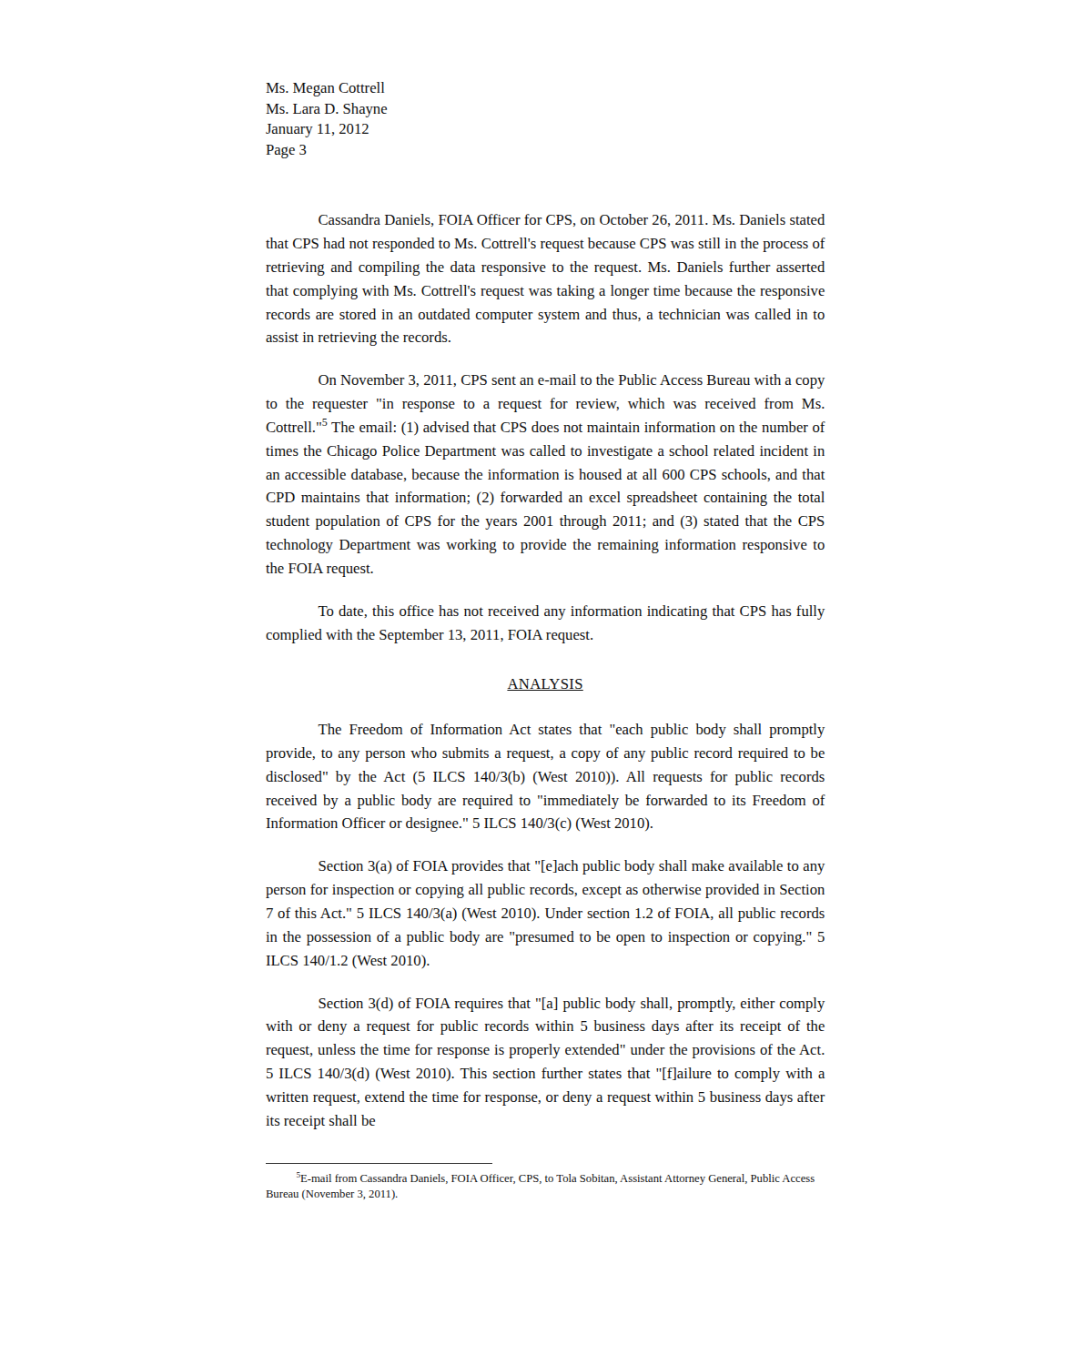Ms. Megan Cottrell
Ms. Lara D. Shayne
January 11, 2012
Page 3
Cassandra Daniels, FOIA Officer for CPS, on October 26, 2011. Ms. Daniels stated that CPS had not responded to Ms. Cottrell's request because CPS was still in the process of retrieving and compiling the data responsive to the request. Ms. Daniels further asserted that complying with Ms. Cottrell's request was taking a longer time because the responsive records are stored in an outdated computer system and thus, a technician was called in to assist in retrieving the records.
On November 3, 2011, CPS sent an e-mail to the Public Access Bureau with a copy to the requester "in response to a request for review, which was received from Ms. Cottrell."5 The email: (1) advised that CPS does not maintain information on the number of times the Chicago Police Department was called to investigate a school related incident in an accessible database, because the information is housed at all 600 CPS schools, and that CPD maintains that information; (2) forwarded an excel spreadsheet containing the total student population of CPS for the years 2001 through 2011; and (3) stated that the CPS technology Department was working to provide the remaining information responsive to the FOIA request.
To date, this office has not received any information indicating that CPS has fully complied with the September 13, 2011, FOIA request.
ANALYSIS
The Freedom of Information Act states that "each public body shall promptly provide, to any person who submits a request, a copy of any public record required to be disclosed" by the Act (5 ILCS 140/3(b) (West 2010)). All requests for public records received by a public body are required to "immediately be forwarded to its Freedom of Information Officer or designee." 5 ILCS 140/3(c) (West 2010).
Section 3(a) of FOIA provides that "[e]ach public body shall make available to any person for inspection or copying all public records, except as otherwise provided in Section 7 of this Act." 5 ILCS 140/3(a) (West 2010). Under section 1.2 of FOIA, all public records in the possession of a public body are "presumed to be open to inspection or copying." 5 ILCS 140/1.2 (West 2010).
Section 3(d) of FOIA requires that "[a] public body shall, promptly, either comply with or deny a request for public records within 5 business days after its receipt of the request, unless the time for response is properly extended" under the provisions of the Act. 5 ILCS 140/3(d) (West 2010). This section further states that "[f]ailure to comply with a written request, extend the time for response, or deny a request within 5 business days after its receipt shall be
5E-mail from Cassandra Daniels, FOIA Officer, CPS, to Tola Sobitan, Assistant Attorney General, Public Access Bureau (November 3, 2011).